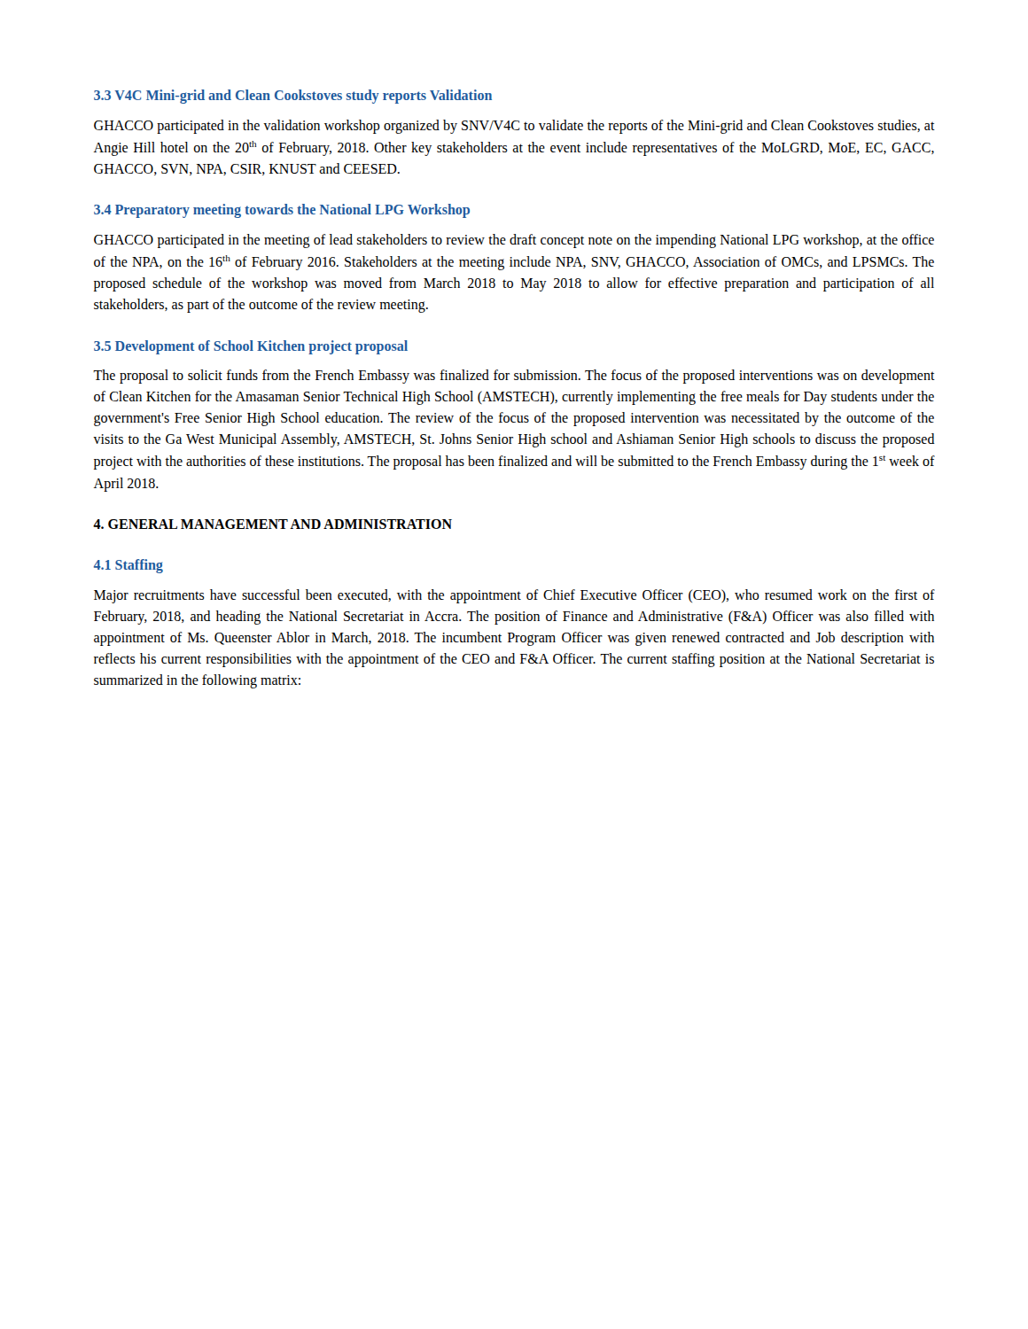3.3 V4C Mini-grid and Clean Cookstoves study reports Validation
GHACCO participated in the validation workshop organized by SNV/V4C to validate the reports of the Mini-grid and Clean Cookstoves studies, at Angie Hill hotel on the 20th of February, 2018. Other key stakeholders at the event include representatives of the MoLGRD, MoE, EC, GACC, GHACCO, SVN, NPA, CSIR, KNUST and CEESED.
3.4 Preparatory meeting towards the National LPG Workshop
GHACCO participated in the meeting of lead stakeholders to review the draft concept note on the impending National LPG workshop, at the office of the NPA, on the 16th of February 2016. Stakeholders at the meeting include NPA, SNV, GHACCO, Association of OMCs, and LPSMCs. The proposed schedule of the workshop was moved from March 2018 to May 2018 to allow for effective preparation and participation of all stakeholders, as part of the outcome of the review meeting.
3.5 Development of School Kitchen project proposal
The proposal to solicit funds from the French Embassy was finalized for submission. The focus of the proposed interventions was on development of Clean Kitchen for the Amasaman Senior Technical High School (AMSTECH), currently implementing the free meals for Day students under the government's Free Senior High School education. The review of the focus of the proposed intervention was necessitated by the outcome of the visits to the Ga West Municipal Assembly, AMSTECH, St. Johns Senior High school and Ashiaman Senior High schools to discuss the proposed project with the authorities of these institutions. The proposal has been finalized and will be submitted to the French Embassy during the 1st week of April 2018.
4. GENERAL MANAGEMENT AND ADMINISTRATION
4.1 Staffing
Major recruitments have successful been executed, with the appointment of Chief Executive Officer (CEO), who resumed work on the first of February, 2018, and heading the National Secretariat in Accra. The position of Finance and Administrative (F&A) Officer was also filled with appointment of Ms. Queenster Ablor in March, 2018. The incumbent Program Officer was given renewed contracted and Job description with reflects his current responsibilities with the appointment of the CEO and F&A Officer. The current staffing position at the National Secretariat is summarized in the following matrix: